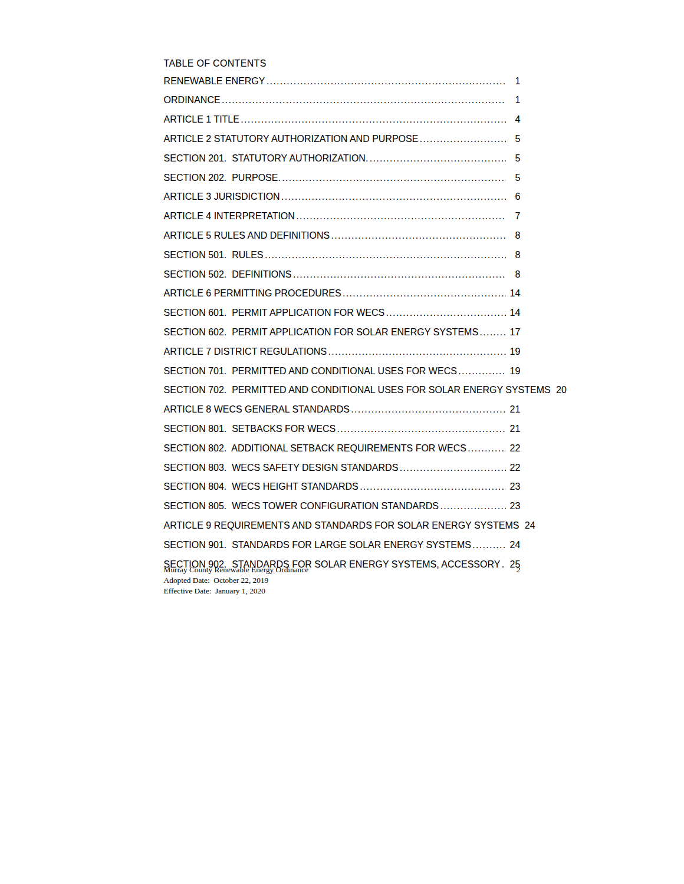TABLE OF CONTENTS
RENEWABLE ENERGY .................................................................................................................. 1
ORDINANCE ................................................................................................................................. 1
ARTICLE 1 TITLE ......................................................................................................................... 4
ARTICLE 2 STATUTORY AUTHORIZATION AND PURPOSE ............................................................... 5
SECTION 201. STATUTORY AUTHORIZATION. ............................................................................. 5
SECTION 202. PURPOSE. ........................................................................................................... 5
ARTICLE 3 JURISDICTION ............................................................................................................. 6
ARTICLE 4 INTERPRETATION ......................................................................................................... 7
ARTICLE 5 RULES AND DEFINITIONS ................................................................................................. 8
SECTION 501. RULES ................................................................................................................. 8
SECTION 502. DEFINITIONS ......................................................................................................... 8
ARTICLE 6 PERMITTING PROCEDURES ........................................................................................... 14
SECTION 601. PERMIT APPLICATION FOR WECS ......................................................................... 14
SECTION 602. PERMIT APPLICATION FOR SOLAR ENERGY SYSTEMS ......................................... 17
ARTICLE 7 DISTRICT REGULATIONS .................................................................................................. 19
SECTION 701. PERMITTED AND CONDITIONAL USES FOR WECS ............................................... 19
SECTION 702. PERMITTED AND CONDITIONAL USES FOR SOLAR ENERGY SYSTEMS ................. 20
ARTICLE 8 WECS GENERAL STANDARDS ......................................................................................... 21
SECTION 801. SETBACKS FOR WECS .......................................................................................... 21
SECTION 802. ADDITIONAL SETBACK REQUIREMENTS FOR WECS ............................................. 22
SECTION 803. WECS SAFETY DESIGN STANDARDS ..................................................................... 22
SECTION 804. WECS HEIGHT STANDARDS ................................................................................. 23
SECTION 805. WECS TOWER CONFIGURATION STANDARDS ..................................................... 23
ARTICLE 9 REQUIREMENTS AND STANDARDS FOR SOLAR ENERGY SYSTEMS ................................ 24
SECTION 901. STANDARDS FOR LARGE SOLAR ENERGY SYSTEMS ............................................. 24
SECTION 902. STANDARDS FOR SOLAR ENERGY SYSTEMS, ACCESSORY ..................................... 25
Murray County Renewable Energy Ordinance
Adopted Date: October 22, 2019
Effective Date: January 1, 2020
2